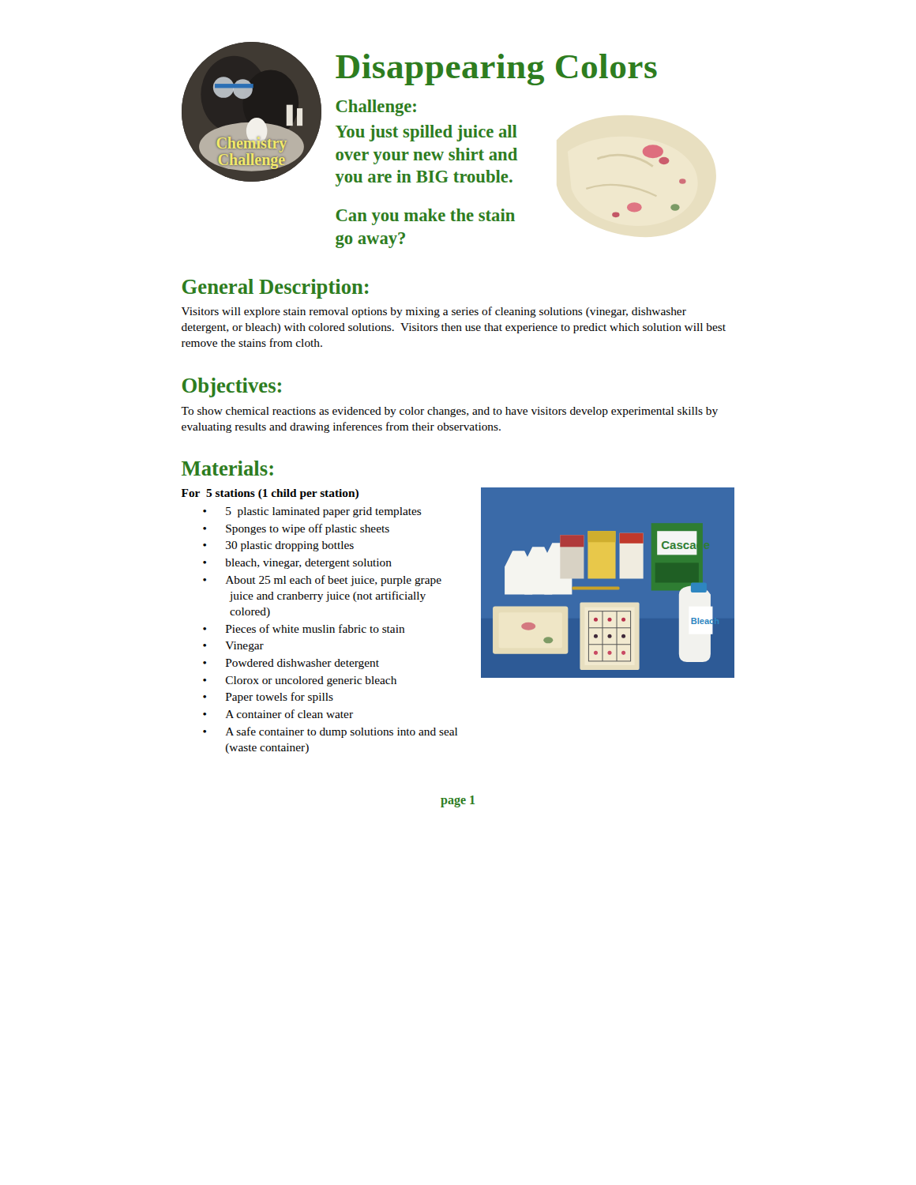Chemistry
Challenge
Disappearing Colors
Challenge:
You just spilled juice all over your new shirt and you are in BIG trouble.
Can you make the stain go away?
General Description:
Visitors will explore stain removal options by mixing a series of cleaning solutions (vinegar, dishwasher detergent, or bleach) with colored solutions. Visitors then use that experience to predict which solution will best remove the stains from cloth.
Objectives:
To show chemical reactions as evidenced by color changes, and to have visitors develop experimental skills by evaluating results and drawing inferences from their observations.
Materials:
For 5 stations (1 child per station)
5 plastic laminated paper grid templates
Sponges to wipe off plastic sheets
30 plastic dropping bottles
bleach, vinegar, detergent solution
About 25 ml each of beet juice, purple grapejuice and cranberry juice (not artificially colored)
Pieces of white muslin fabric to stain
Vinegar
Powdered dishwasher detergent
Clorox or uncolored generic bleach
Paper towels for spills
A container of clean water
A safe container to dump solutions into and seal (waste container)
page 1